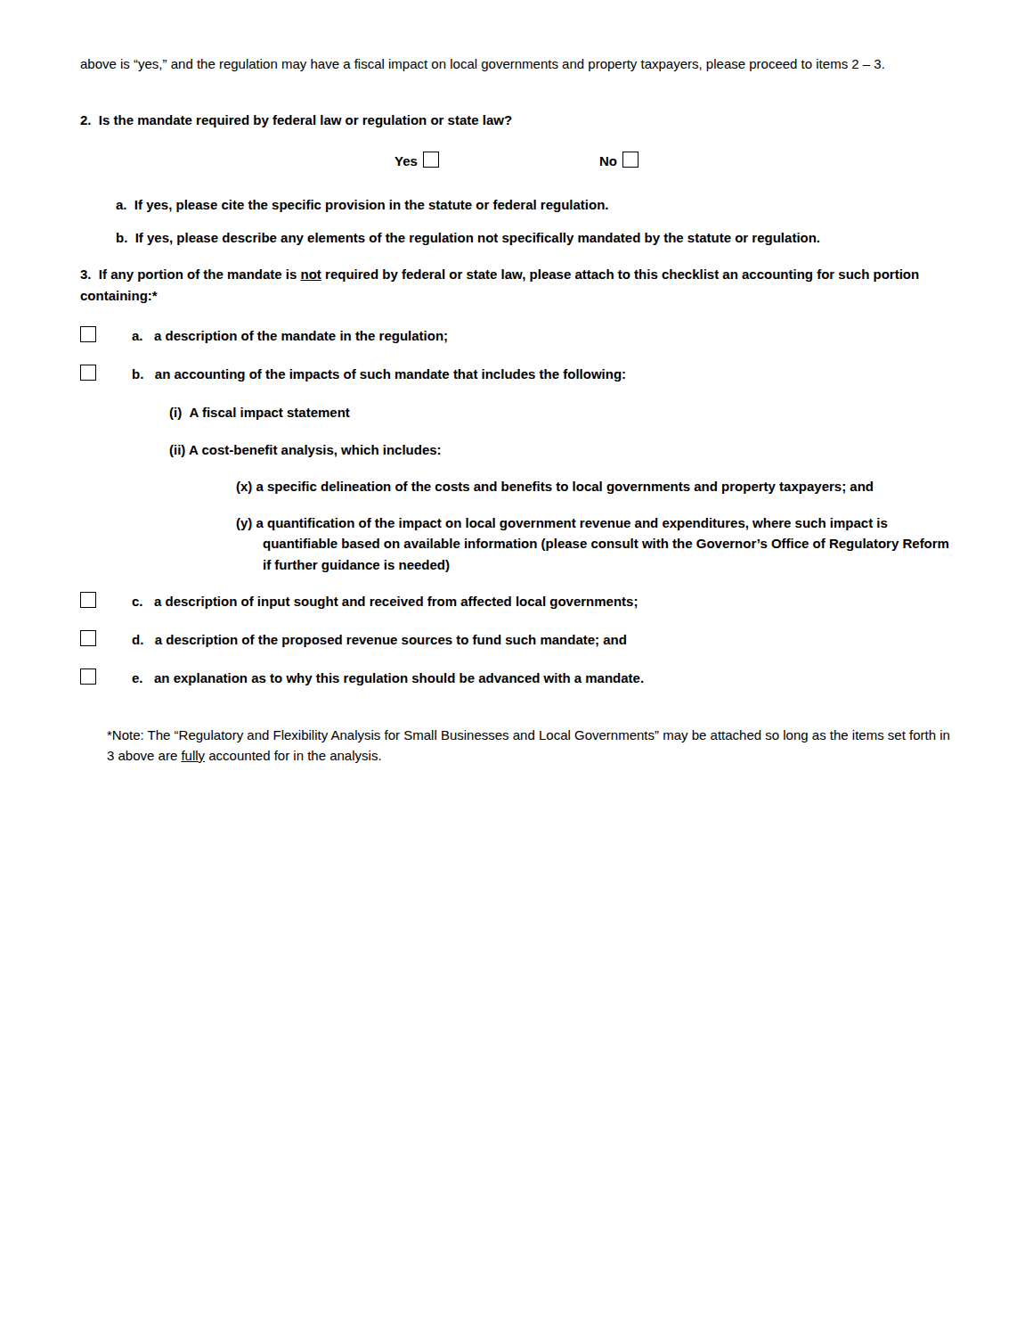above is “yes,” and the regulation may have a fiscal impact on local governments and property taxpayers, please proceed to items 2 – 3.
2. Is the mandate required by federal law or regulation or state law?
Yes No
a. If yes, please cite the specific provision in the statute or federal regulation.
b. If yes, please describe any elements of the regulation not specifically mandated by the statute or regulation.
3. If any portion of the mandate is not required by federal or state law, please attach to this checklist an accounting for such portion containing:*
a. a description of the mandate in the regulation;
b. an accounting of the impacts of such mandate that includes the following:
(i) A fiscal impact statement
(ii) A cost-benefit analysis, which includes:
(x) a specific delineation of the costs and benefits to local governments and property taxpayers; and
(y) a quantification of the impact on local government revenue and expenditures, where such impact is quantifiable based on available information (please consult with the Governor’s Office of Regulatory Reform if further guidance is needed)
c. a description of input sought and received from affected local governments;
d. a description of the proposed revenue sources to fund such mandate; and
e. an explanation as to why this regulation should be advanced with a mandate.
*Note: The “Regulatory and Flexibility Analysis for Small Businesses and Local Governments” may be attached so long as the items set forth in 3 above are fully accounted for in the analysis.